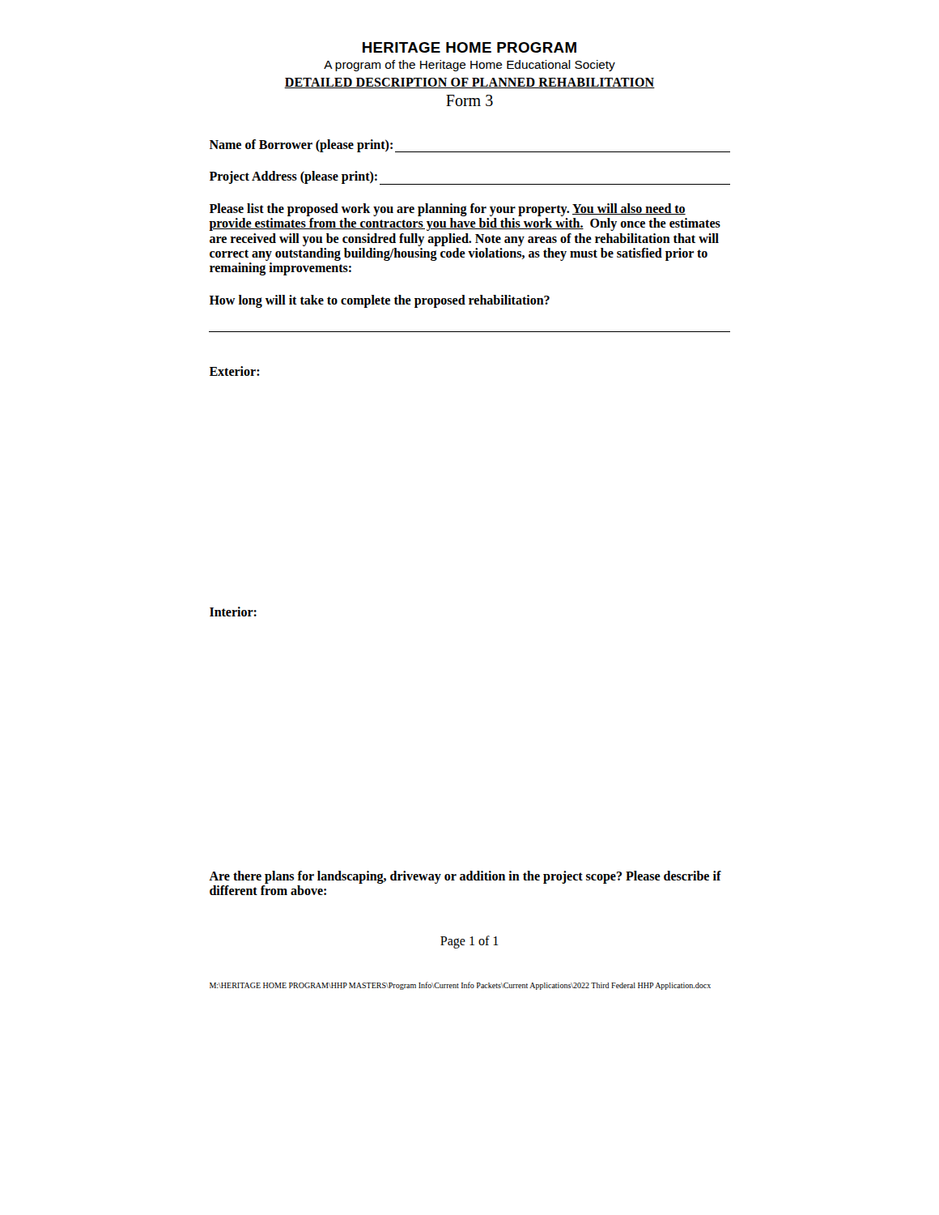HERITAGE HOME PROGRAM
A program of the Heritage Home Educational Society
DETAILED DESCRIPTION OF PLANNED REHABILITATION
Form 3
Name of Borrower (please print):
Project Address (please print):
Please list the proposed work you are planning for your property. You will also need to provide estimates from the contractors you have bid this work with. Only once the estimates are received will you be considred fully applied. Note any areas of the rehabilitation that will correct any outstanding building/housing code violations, as they must be satisfied prior to remaining improvements:
How long will it take to complete the proposed rehabilitation?
Exterior:
Interior:
Are there plans for landscaping, driveway or addition in the project scope? Please describe if different from above:
Page 1 of 1
M:\HERITAGE HOME PROGRAM\HHP MASTERS\Program Info\Current Info Packets\Current Applications\2022 Third Federal HHP Application.docx